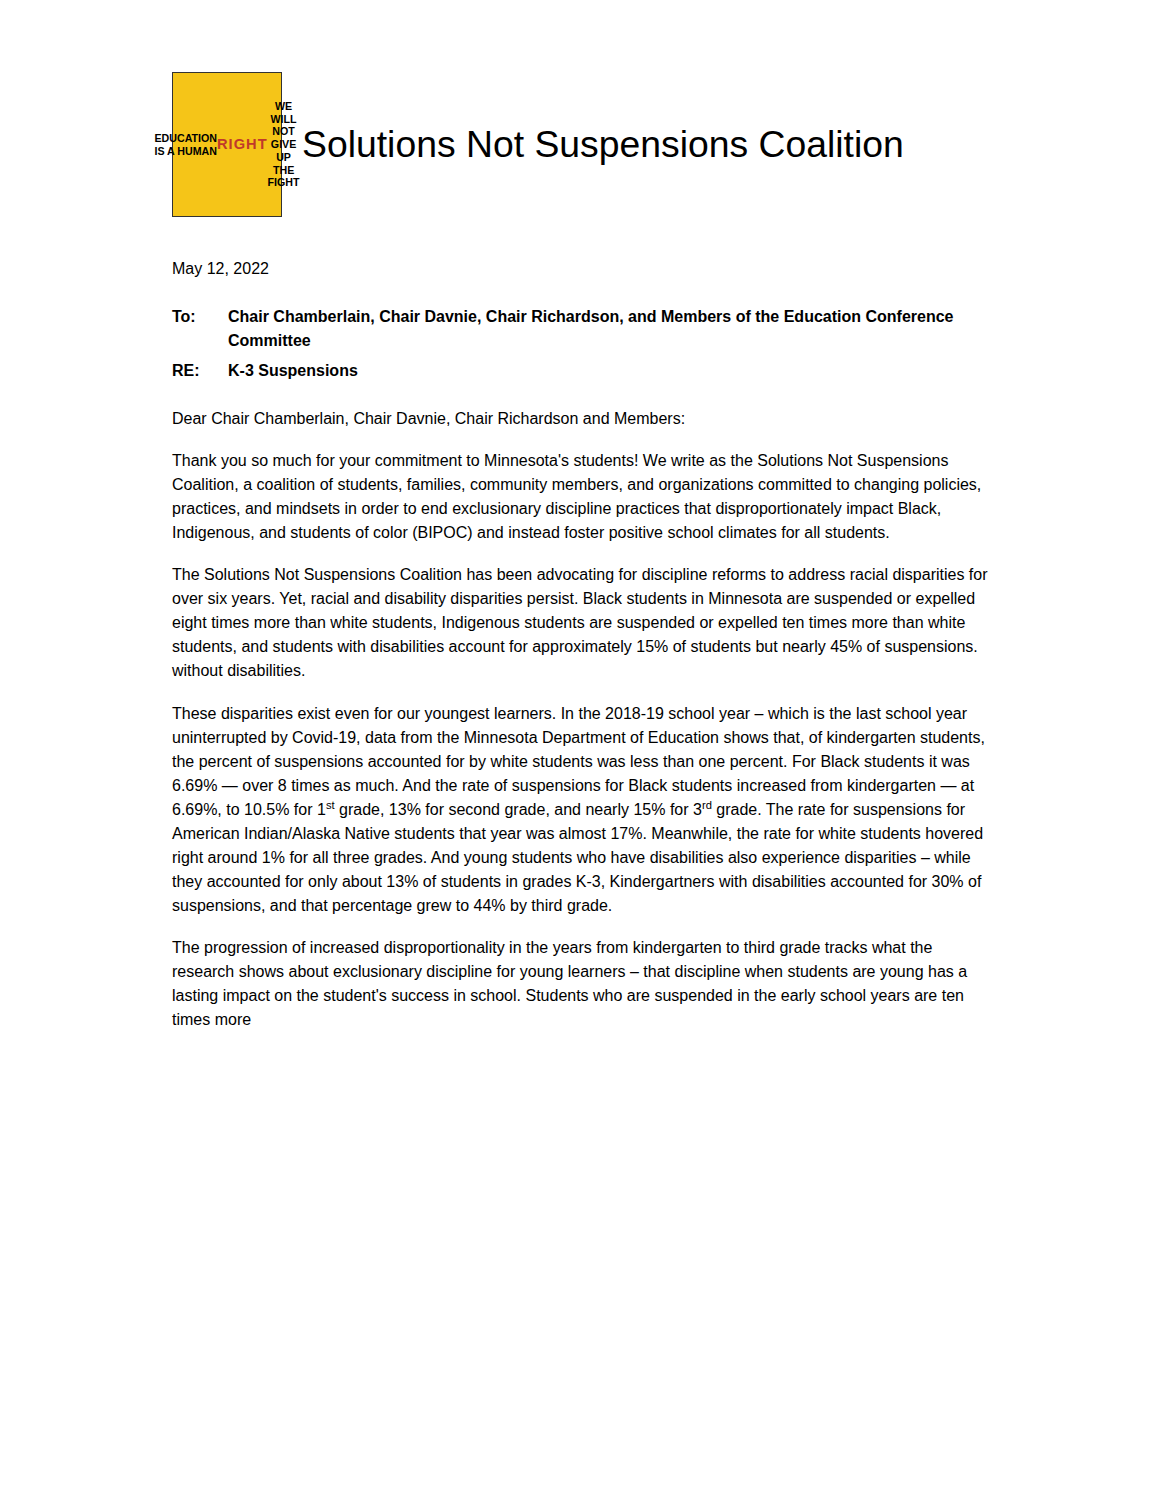EDUCATION IS A HUMAN RIGHT WE WILL NOT GIVE UP THE FIGHT
Solutions Not Suspensions Coalition
May 12, 2022
To:
Chair Chamberlain, Chair Davnie, Chair Richardson, and Members of the Education Conference Committee
RE:
K-3 Suspensions
Dear Chair Chamberlain, Chair Davnie, Chair Richardson and Members:
Thank you so much for your commitment to Minnesota's students! We write as the Solutions Not Suspensions Coalition, a coalition of students, families, community members, and organizations committed to changing policies, practices, and mindsets in order to end exclusionary discipline practices that disproportionately impact Black, Indigenous, and students of color (BIPOC) and instead foster positive school climates for all students.
The Solutions Not Suspensions Coalition has been advocating for discipline reforms to address racial disparities for over six years. Yet, racial and disability disparities persist. Black students in Minnesota are suspended or expelled eight times more than white students, Indigenous students are suspended or expelled ten times more than white students, and students with disabilities account for approximately 15% of students but nearly 45% of suspensions. without disabilities.
These disparities exist even for our youngest learners. In the 2018-19 school year – which is the last school year uninterrupted by Covid-19, data from the Minnesota Department of Education shows that, of kindergarten students, the percent of suspensions accounted for by white students was less than one percent. For Black students it was 6.69% — over 8 times as much. And the rate of suspensions for Black students increased from kindergarten — at 6.69%, to 10.5% for 1st grade, 13% for second grade, and nearly 15% for 3rd grade. The rate for suspensions for American Indian/Alaska Native students that year was almost 17%. Meanwhile, the rate for white students hovered right around 1% for all three grades. And young students who have disabilities also experience disparities – while they accounted for only about 13% of students in grades K-3, Kindergartners with disabilities accounted for 30% of suspensions, and that percentage grew to 44% by third grade.
The progression of increased disproportionality in the years from kindergarten to third grade tracks what the research shows about exclusionary discipline for young learners – that discipline when students are young has a lasting impact on the student's success in school. Students who are suspended in the early school years are ten times more